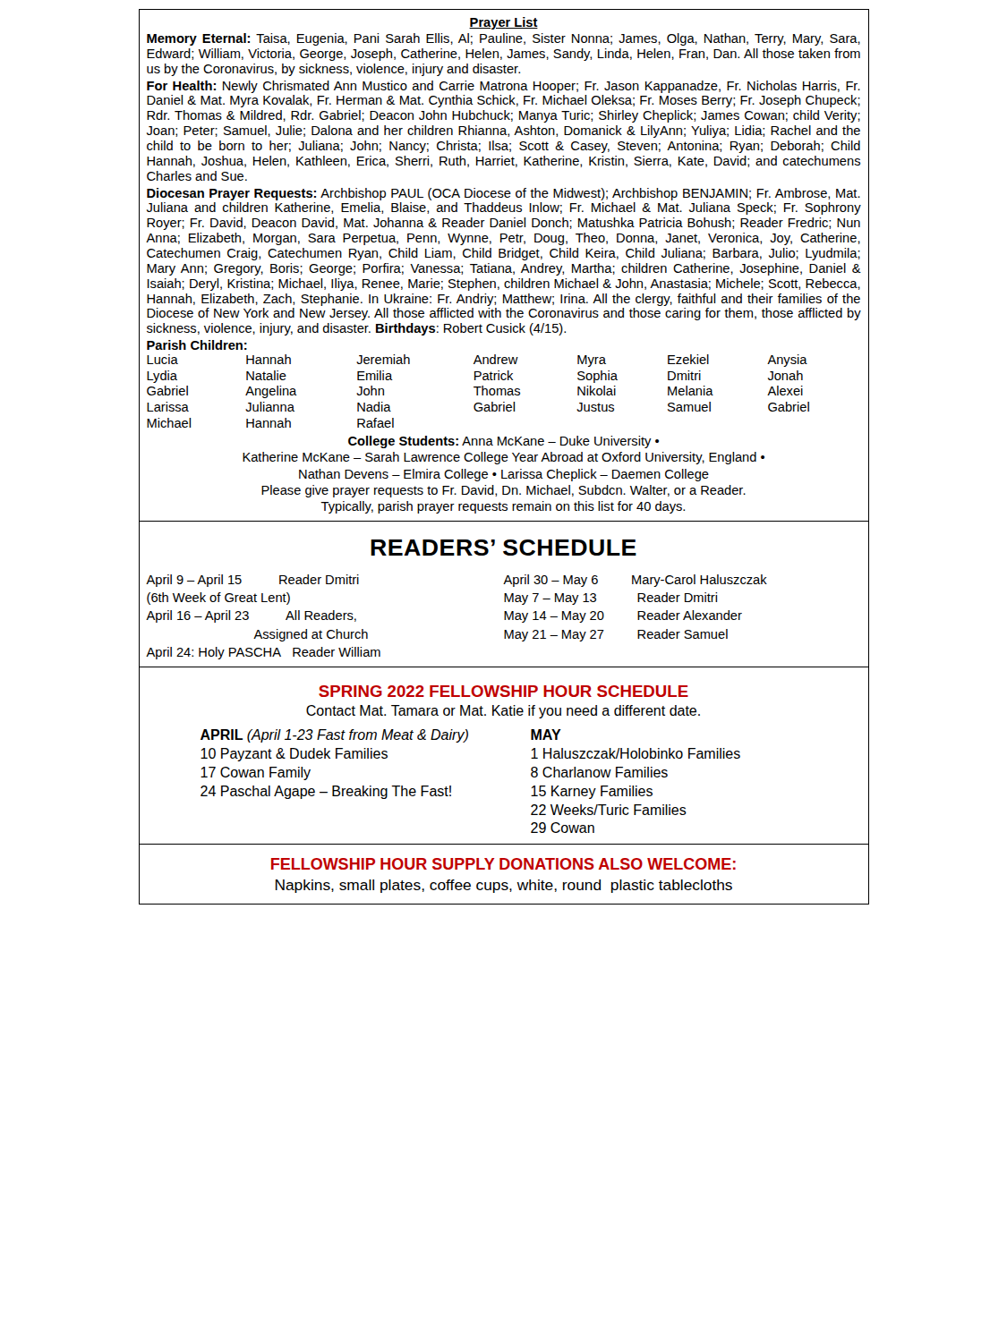Prayer List
Memory Eternal: Taisa, Eugenia, Pani Sarah Ellis, Al; Pauline, Sister Nonna; James, Olga, Nathan, Terry, Mary, Sara, Edward; William, Victoria, George, Joseph, Catherine, Helen, James, Sandy, Linda, Helen, Fran, Dan. All those taken from us by the Coronavirus, by sickness, violence, injury and disaster.
For Health: Newly Chrismated Ann Mustico and Carrie Matrona Hooper; Fr. Jason Kappanadze, Fr. Nicholas Harris, Fr. Daniel & Mat. Myra Kovalak, Fr. Herman & Mat. Cynthia Schick, Fr. Michael Oleksa; Fr. Moses Berry; Fr. Joseph Chupeck; Rdr. Thomas & Mildred, Rdr. Gabriel; Deacon John Hubchuck; Manya Turic; Shirley Cheplick; James Cowan; child Verity; Joan; Peter; Samuel, Julie; Dalona and her children Rhianna, Ashton, Domanick & LilyAnn; Yuliya; Lidia; Rachel and the child to be born to her; Juliana; John; Nancy; Christa; Ilsa; Scott & Casey, Steven; Antonina; Ryan; Deborah; Child Hannah, Joshua, Helen, Kathleen, Erica, Sherri, Ruth, Harriet, Katherine, Kristin, Sierra, Kate, David; and catechumens Charles and Sue.
Diocesan Prayer Requests: Archbishop PAUL (OCA Diocese of the Midwest); Archbishop BENJAMIN; Fr. Ambrose, Mat. Juliana and children Katherine, Emelia, Blaise, and Thaddeus Inlow; Fr. Michael & Mat. Juliana Speck; Fr. Sophrony Royer; Fr. David, Deacon David, Mat. Johanna & Reader Daniel Donch; Matushka Patricia Bohush; Reader Fredric; Nun Anna; Elizabeth, Morgan, Sara Perpetua, Penn, Wynne, Petr, Doug, Theo, Donna, Janet, Veronica, Joy, Catherine, Catechumen Craig, Catechumen Ryan, Child Liam, Child Bridget, Child Keira, Child Juliana; Barbara, Julio; Lyudmila; Mary Ann; Gregory, Boris; George; Porfira; Vanessa; Tatiana, Andrey, Martha; children Catherine, Josephine, Daniel & Isaiah; Deryl, Kristina; Michael, Iliya, Renee, Marie; Stephen, children Michael & John, Anastasia; Michele; Scott, Rebecca, Hannah, Elizabeth, Zach, Stephanie. In Ukraine: Fr. Andriy; Matthew; Irina. All the clergy, faithful and their families of the Diocese of New York and New Jersey. All those afflicted with the Coronavirus and those caring for them, those afflicted by sickness, violence, injury, and disaster. Birthdays: Robert Cusick (4/15).
Parish Children:
| Lucia | Hannah | Jeremiah | Andrew | Myra | Ezekiel | Anysia |
| Lydia | Natalie | Emilia | Patrick | Sophia | Dmitri | Jonah |
| Gabriel | Angelina | John | Thomas | Nikolai | Melania | Alexei |
| Larissa | Julianna | Nadia | Gabriel | Justus | Samuel | Gabriel |
| Michael | Hannah | Rafael | | | | |
College Students: Anna McKane – Duke University •
Katherine McKane – Sarah Lawrence College Year Abroad at Oxford University, England •
Nathan Devens – Elmira College • Larissa Cheplick – Daemen College
Please give prayer requests to Fr. David, Dn. Michael, Subdcn. Walter, or a Reader.
Typically, parish prayer requests remain on this list for 40 days.
READERS’ SCHEDULE
| April 9 – April 15 Reader Dmitri | April 30 – May 6 Mary-Carol Haluszczak |
| (6th Week of Great Lent) | May 7 – May 13 Reader Dmitri |
| April 16 – April 23 All Readers, | May 14 – May 20 Reader Alexander |
| Assigned at Church | May 21 – May 27 Reader Samuel |
| April 24: Holy PASCHA Reader William | |
SPRING 2022 FELLOWSHIP HOUR SCHEDULE
Contact Mat. Tamara or Mat. Katie if you need a different date.
| APRIL (April 1-23 Fast from Meat & Dairy) | MAY |
| 10 Payzant & Dudek Families | 1 Haluszczak/Holobinko Families |
| 17 Cowan Family | 8 Charlanow Families |
| 24 Paschal Agape – Breaking The Fast! | 15 Karney Families |
| | 22 Weeks/Turic Families |
| | 29 Cowan |
FELLOWSHIP HOUR SUPPLY DONATIONS ALSO WELCOME:
Napkins, small plates, coffee cups, white, round plastic tablecloths